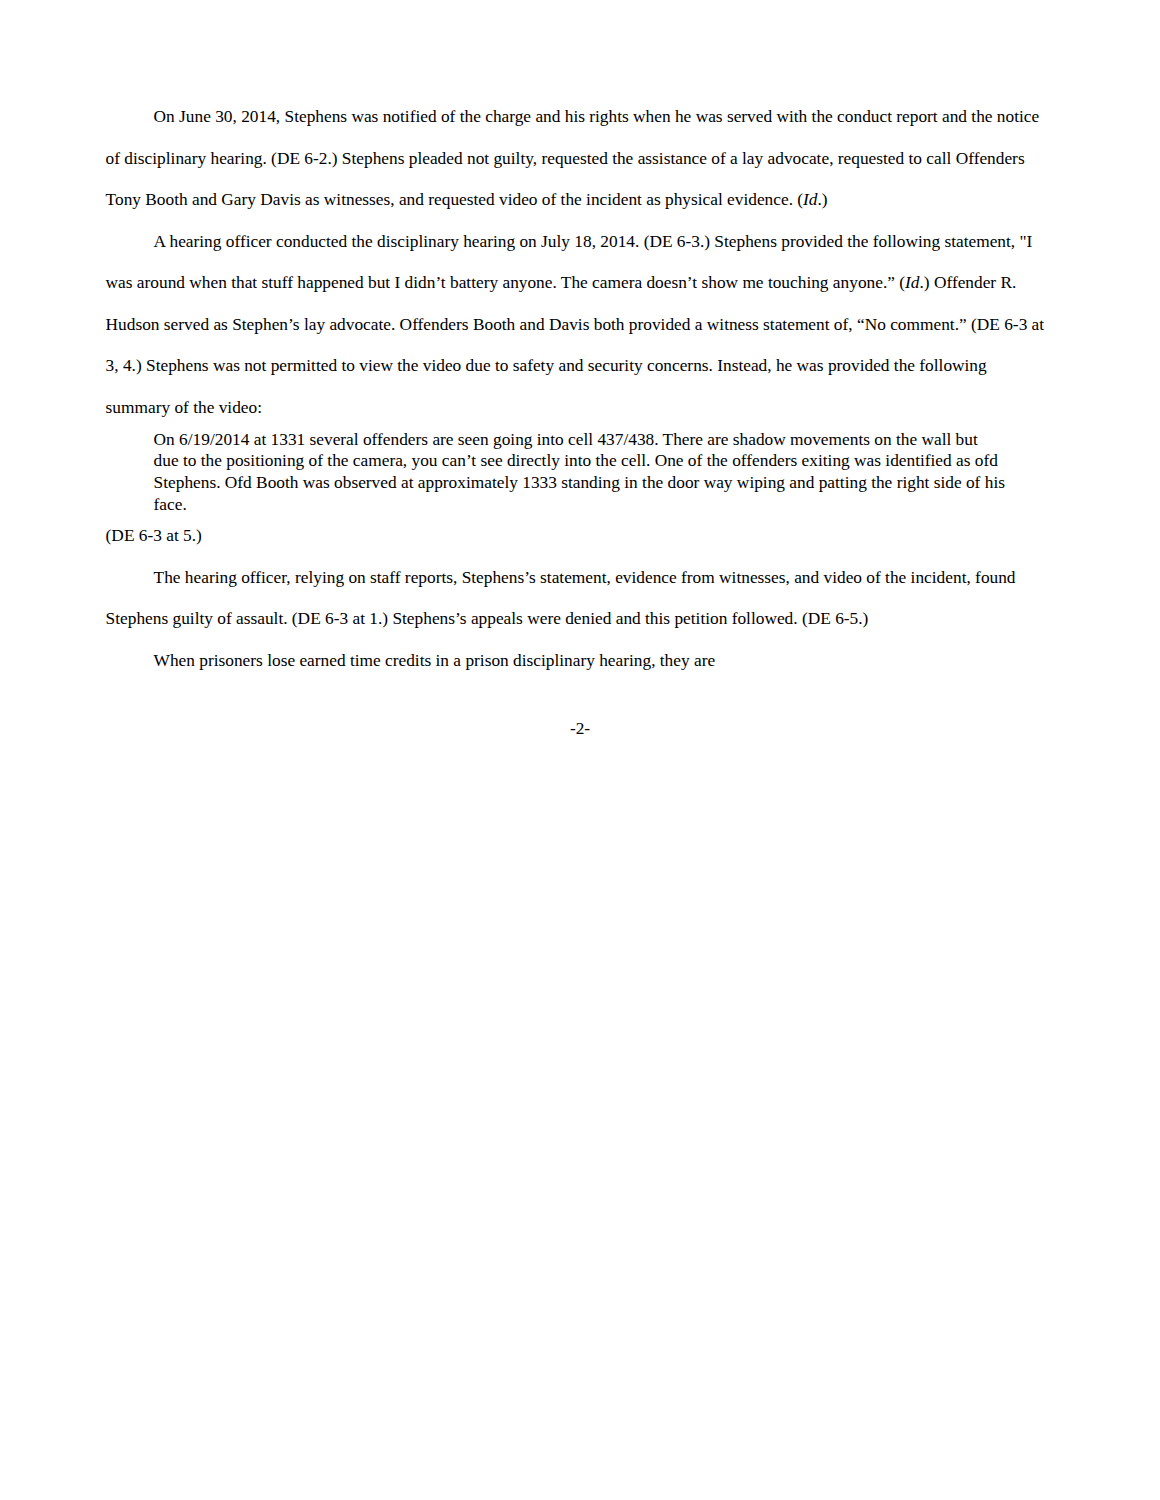On June 30, 2014, Stephens was notified of the charge and his rights when he was served with the conduct report and the notice of disciplinary hearing. (DE 6-2.) Stephens pleaded not guilty, requested the assistance of a lay advocate, requested to call Offenders Tony Booth and Gary Davis as witnesses, and requested video of the incident as physical evidence. (Id.)
A hearing officer conducted the disciplinary hearing on July 18, 2014. (DE 6-3.) Stephens provided the following statement, "I was around when that stuff happened but I didn’t battery anyone. The camera doesn’t show me touching anyone.” (Id.) Offender R. Hudson served as Stephen’s lay advocate. Offenders Booth and Davis both provided a witness statement of, “No comment.” (DE 6-3 at 3, 4.) Stephens was not permitted to view the video due to safety and security concerns. Instead, he was provided the following summary of the video:
On 6/19/2014 at 1331 several offenders are seen going into cell 437/438. There are shadow movements on the wall but due to the positioning of the camera, you can’t see directly into the cell. One of the offenders exiting was identified as ofd Stephens. Ofd Booth was observed at approximately 1333 standing in the door way wiping and patting the right side of his face.
(DE 6-3 at 5.)
The hearing officer, relying on staff reports, Stephens’s statement, evidence from witnesses, and video of the incident, found Stephens guilty of assault. (DE 6-3 at 1.) Stephens’s appeals were denied and this petition followed. (DE 6-5.)
When prisoners lose earned time credits in a prison disciplinary hearing, they are
-2-